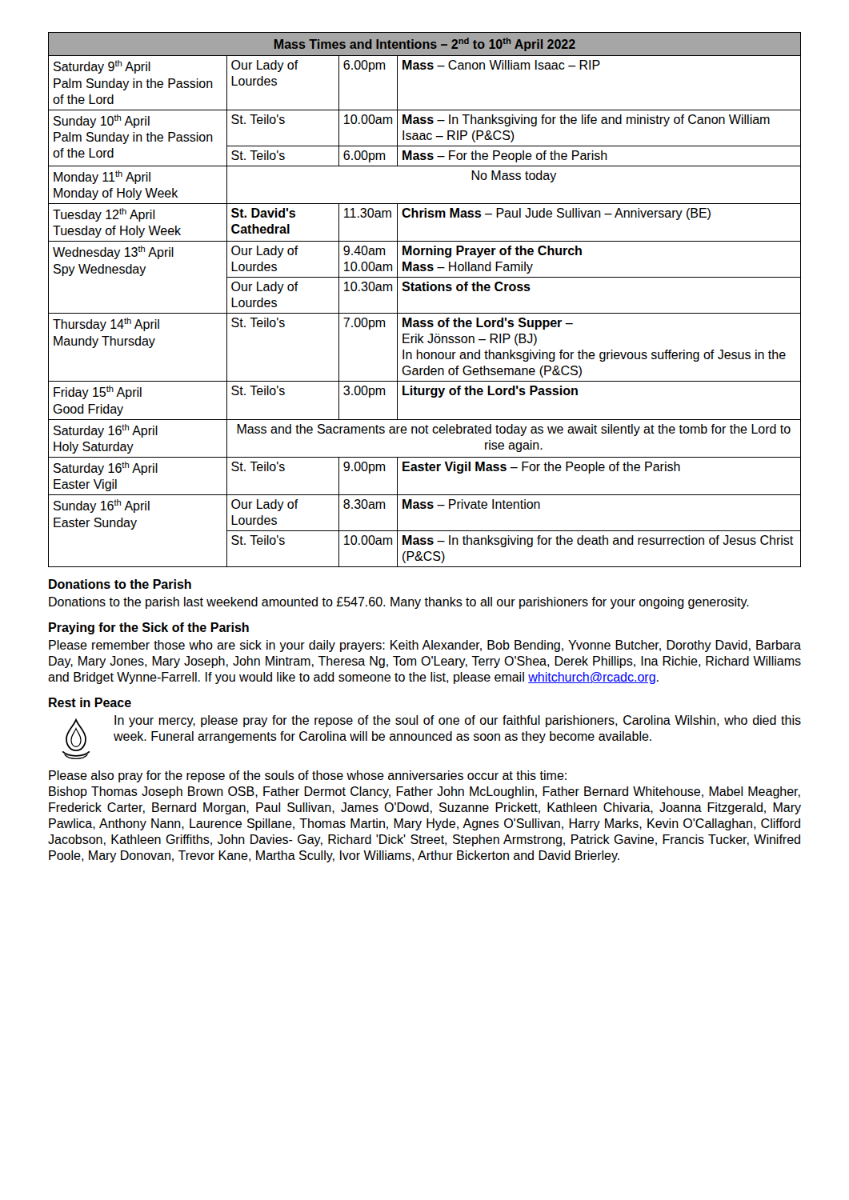Mass Times and Intentions – 2 nd to 10 th April 2022
| Saturday 9 th April Palm Sunday in the Passion of the Lord | Our Lady of Lourdes | 6.00pm | Mass – Canon William Isaac – RIP |
| Sunday 10 th April Palm Sunday in the Passion of the Lord | St. Teilo's | 10.00am | Mass – In Thanksgiving for the life and ministry of Canon William Isaac – RIP (P&CS) |
| St. Teilo's | 6.00pm | Mass – For the People of the Parish |
| Monday 11 th April Monday of Holy Week | No Mass today |
| Tuesday 12 th April Tuesday of Holy Week | St. David's Cathedral | 11.30am | Chrism Mass – Paul Jude Sullivan – Anniversary (BE) |
| Wednesday 13 th April Spy Wednesday | Our Lady of Lourdes | 9.40am 10.00am | Morning Prayer of the Church Mass – Holland Family |
| Our Lady of Lourdes | 10.30am | Stations of the Cross |
| Thursday 14 th April Maundy Thursday | St. Teilo's | 7.00pm | Mass of the Lord's Supper – Erik Jönsson – RIP (BJ) In honour and thanksgiving for the grievous suffering of Jesus in the Garden of Gethsemane (P&CS) |
| Friday 15 th April Good Friday | St. Teilo's | 3.00pm | Liturgy of the Lord's Passion |
| Saturday 16 th April Holy Saturday | Mass and the Sacraments are not celebrated today as we await silently at the tomb for the Lord to rise again. |
| Saturday 16 th April Easter Vigil | St. Teilo's | 9.00pm | Easter Vigil Mass – For the People of the Parish |
| Sunday 16 th April Easter Sunday | Our Lady of Lourdes | 8.30am | Mass – Private Intention |
| St. Teilo's | 10.00am | Mass – In thanksgiving for the death and resurrection of Jesus Christ (P&CS) |
Donations to the Parish
Donations to the parish last weekend amounted to £547.60. Many thanks to all our parishioners for your ongoing generosity.
Praying for the Sick of the Parish
Please remember those who are sick in your daily prayers: Keith Alexander, Bob Bending, Yvonne Butcher, Dorothy David, Barbara Day, Mary Jones, Mary Joseph, John Mintram, Theresa Ng, Tom O'Leary, Terry O'Shea, Derek Phillips, Ina Richie, Richard Williams and Bridget Wynne-Farrell. If you would like to add someone to the list, please email whitchurch@rcadc.org.
Rest in Peace
In your mercy, please pray for the repose of the soul of one of our faithful parishioners, Carolina Wilshin, who died this week. Funeral arrangements for Carolina will be announced as soon as they become available.
Please also pray for the repose of the souls of those whose anniversaries occur at this time:
Bishop Thomas Joseph Brown OSB, Father Dermot Clancy, Father John McLoughlin, Father Bernard Whitehouse, Mabel Meagher, Frederick Carter, Bernard Morgan, Paul Sullivan, James O'Dowd, Suzanne Prickett, Kathleen Chivaria, Joanna Fitzgerald, Mary Pawlica, Anthony Nann, Laurence Spillane, Thomas Martin, Mary Hyde, Agnes O'Sullivan, Harry Marks, Kevin O'Callaghan, Clifford Jacobson, Kathleen Griffiths, John Davies- Gay, Richard 'Dick' Street, Stephen Armstrong, Patrick Gavine, Francis Tucker, Winifred Poole, Mary Donovan, Trevor Kane, Martha Scully, Ivor Williams, Arthur Bickerton and David Brierley.